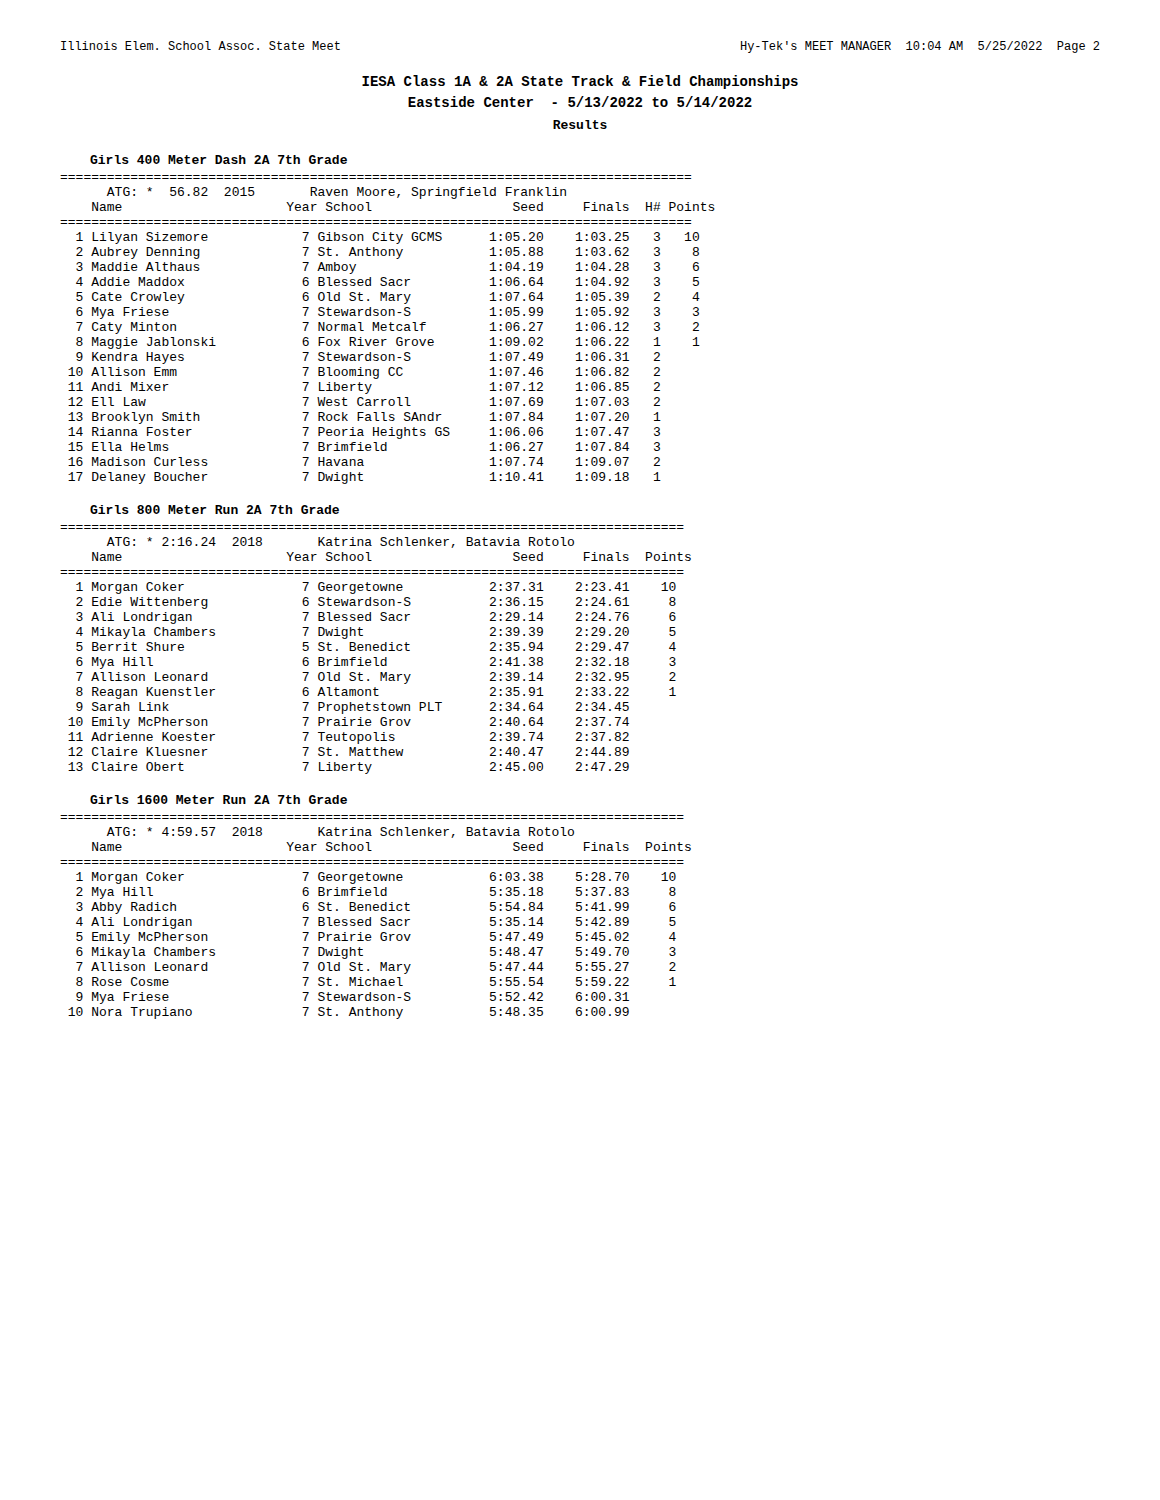Illinois Elem. School Assoc. State Meet Hy-Tek's MEET MANAGER 10:04 AM 5/25/2022 Page 2
IESA Class 1A & 2A State Track & Field Championships Eastside Center - 5/13/2022 to 5/14/2022
Results
Girls 400 Meter Dash 2A 7th Grade
=================================================================================
      ATG: *  56.82  2015       Raven Moore, Springfield Franklin
    Name                     Year School                  Seed     Finals  H# Points
=================================================================================
  1 Lilyan Sizemore            7 Gibson City GCMS      1:05.20    1:03.25   3   10
  2 Aubrey Denning             7 St. Anthony           1:05.88    1:03.62   3    8
  3 Maddie Althaus             7 Amboy                 1:04.19    1:04.28   3    6
  4 Addie Maddox               6 Blessed Sacr          1:06.64    1:04.92   3    5
  5 Cate Crowley               6 Old St. Mary          1:07.64    1:05.39   2    4
  6 Mya Friese                 7 Stewardson-S          1:05.99    1:05.92   3    3
  7 Caty Minton                7 Normal Metcalf        1:06.27    1:06.12   3    2
  8 Maggie Jablonski           6 Fox River Grove       1:09.02    1:06.22   1    1
  9 Kendra Hayes               7 Stewardson-S          1:07.49    1:06.31   2
 10 Allison Emm                7 Blooming CC           1:07.46    1:06.82   2
 11 Andi Mixer                 7 Liberty               1:07.12    1:06.85   2
 12 Ell Law                    7 West Carroll          1:07.69    1:07.03   2
 13 Brooklyn Smith             7 Rock Falls SAndr      1:07.84    1:07.20   1
 14 Rianna Foster              7 Peoria Heights GS     1:06.06    1:07.47   3
 15 Ella Helms                 7 Brimfield             1:06.27    1:07.84   3
 16 Madison Curless            7 Havana                1:07.74    1:09.07   2
 17 Delaney Boucher            7 Dwight                1:10.41    1:09.18   1
Girls 800 Meter Run 2A 7th Grade
================================================================================
      ATG: * 2:16.24  2018       Katrina Schlenker, Batavia Rotolo
    Name                     Year School                  Seed     Finals  Points
================================================================================
  1 Morgan Coker               7 Georgetowne           2:37.31    2:23.41    10
  2 Edie Wittenberg            6 Stewardson-S          2:36.15    2:24.61     8
  3 Ali Londrigan              7 Blessed Sacr          2:29.14    2:24.76     6
  4 Mikayla Chambers           7 Dwight                2:39.39    2:29.20     5
  5 Berrit Shure               5 St. Benedict          2:35.94    2:29.47     4
  6 Mya Hill                   6 Brimfield             2:41.38    2:32.18     3
  7 Allison Leonard            7 Old St. Mary          2:39.14    2:32.95     2
  8 Reagan Kuenstler           6 Altamont              2:35.91    2:33.22     1
  9 Sarah Link                 7 Prophetstown PLT      2:34.64    2:34.45
 10 Emily McPherson            7 Prairie Grov          2:40.64    2:37.74
 11 Adrienne Koester           7 Teutopolis            2:39.74    2:37.82
 12 Claire Kluesner            7 St. Matthew           2:40.47    2:44.89
 13 Claire Obert               7 Liberty               2:45.00    2:47.29
Girls 1600 Meter Run 2A 7th Grade
================================================================================
      ATG: * 4:59.57  2018       Katrina Schlenker, Batavia Rotolo
    Name                     Year School                  Seed     Finals  Points
================================================================================
  1 Morgan Coker               7 Georgetowne           6:03.38    5:28.70    10
  2 Mya Hill                   6 Brimfield             5:35.18    5:37.83     8
  3 Abby Radich                6 St. Benedict          5:54.84    5:41.99     6
  4 Ali Londrigan              7 Blessed Sacr          5:35.14    5:42.89     5
  5 Emily McPherson            7 Prairie Grov          5:47.49    5:45.02     4
  6 Mikayla Chambers           7 Dwight                5:48.47    5:49.70     3
  7 Allison Leonard            7 Old St. Mary          5:47.44    5:55.27     2
  8 Rose Cosme                 7 St. Michael           5:55.54    5:59.22     1
  9 Mya Friese                 7 Stewardson-S          5:52.42    6:00.31
 10 Nora Trupiano              7 St. Anthony           5:48.35    6:00.99